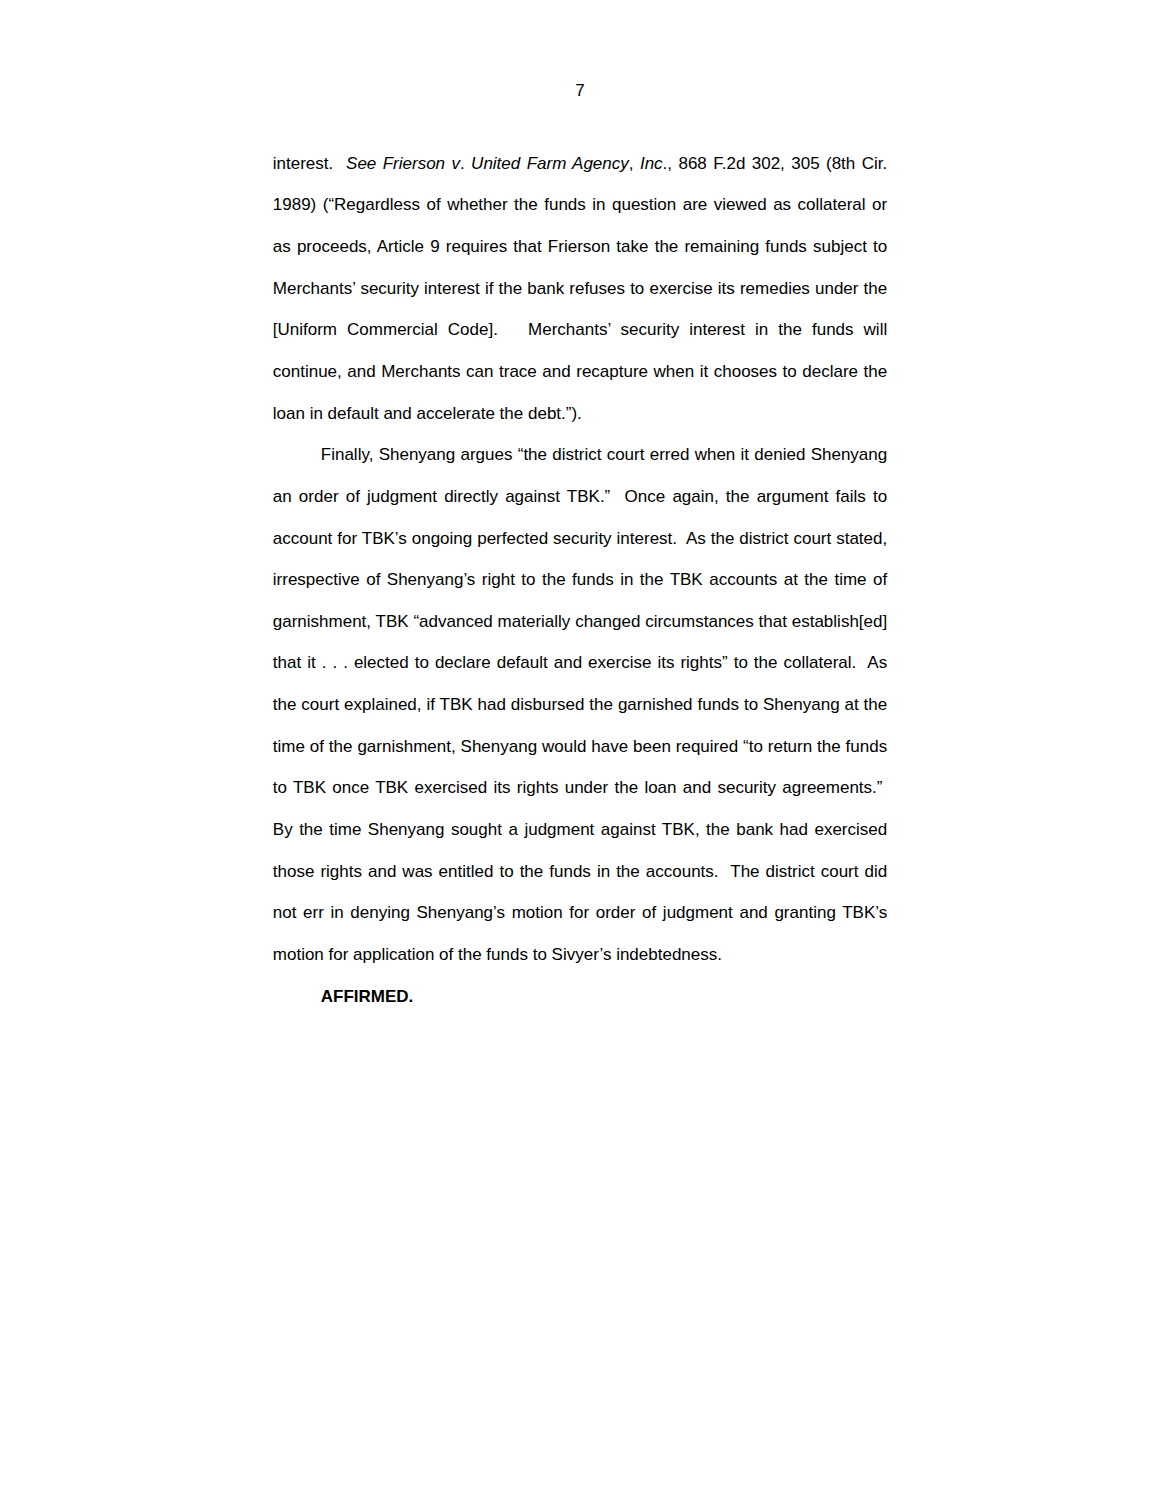7
interest. See Frierson v. United Farm Agency, Inc., 868 F.2d 302, 305 (8th Cir. 1989) (“Regardless of whether the funds in question are viewed as collateral or as proceeds, Article 9 requires that Frierson take the remaining funds subject to Merchants’ security interest if the bank refuses to exercise its remedies under the [Uniform Commercial Code]. Merchants’ security interest in the funds will continue, and Merchants can trace and recapture when it chooses to declare the loan in default and accelerate the debt.”).
Finally, Shenyang argues “the district court erred when it denied Shenyang an order of judgment directly against TBK.” Once again, the argument fails to account for TBK’s ongoing perfected security interest. As the district court stated, irrespective of Shenyang’s right to the funds in the TBK accounts at the time of garnishment, TBK “advanced materially changed circumstances that establish[ed] that it . . . elected to declare default and exercise its rights” to the collateral. As the court explained, if TBK had disbursed the garnished funds to Shenyang at the time of the garnishment, Shenyang would have been required “to return the funds to TBK once TBK exercised its rights under the loan and security agreements.” By the time Shenyang sought a judgment against TBK, the bank had exercised those rights and was entitled to the funds in the accounts. The district court did not err in denying Shenyang’s motion for order of judgment and granting TBK’s motion for application of the funds to Sivyer’s indebtedness.
AFFIRMED.